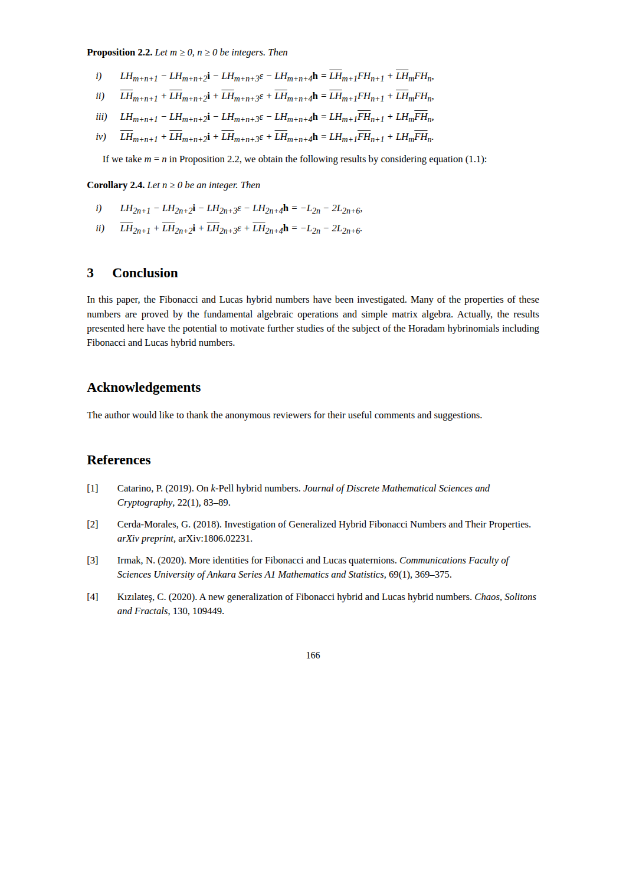Proposition 2.2. Let m ≥ 0, n ≥ 0 be integers. Then
i) LHm+n+1 − LHm+n+2 i − LHm+n+3 ε − LHm+n+4 h = LHm+1FHn+1 + LHmFHn,
ii) LHm+n+1 + LHm+n+2i + LHm+n+3ε + LHm+n+4h = LHm+1FHn+1 + LHmFHn,
iii) LHm+n+1 − LHm+n+2 i − LHm+n+3 ε − LHm+n+4 h = LHm+1 FHn+1 + LHm FHn,
iv) LHm+n+1 + LHm+n+2i + LHm+n+3ε + LHm+n+4h = LHm+1 FHn+1 + LHm FHn.
If we take m = n in Proposition 2.2, we obtain the following results by considering equation (1.1):
Corollary 2.4. Let n ≥ 0 be an integer. Then
i) LH2n+1 − LH2n+2 i − LH2n+3 ε − LH2n+4 h = −L2n − 2L2n+6,
ii) LH2n+1 + LH2n+2i + LH2n+3ε + LH2n+4h = −L2n − 2L2n+6.
3 Conclusion
In this paper, the Fibonacci and Lucas hybrid numbers have been investigated. Many of the properties of these numbers are proved by the fundamental algebraic operations and simple matrix algebra. Actually, the results presented here have the potential to motivate further studies of the subject of the Horadam hybrinomials including Fibonacci and Lucas hybrid numbers.
Acknowledgements
The author would like to thank the anonymous reviewers for their useful comments and suggestions.
References
[1] Catarino, P. (2019). On k-Pell hybrid numbers. Journal of Discrete Mathematical Sciences and Cryptography, 22(1), 83–89.
[2] Cerda-Morales, G. (2018). Investigation of Generalized Hybrid Fibonacci Numbers and Their Properties. arXiv preprint, arXiv:1806.02231.
[3] Irmak, N. (2020). More identities for Fibonacci and Lucas quaternions. Communications Faculty of Sciences University of Ankara Series A1 Mathematics and Statistics, 69(1), 369–375.
[4] Kızılateş, C. (2020). A new generalization of Fibonacci hybrid and Lucas hybrid numbers. Chaos, Solitons and Fractals, 130, 109449.
166